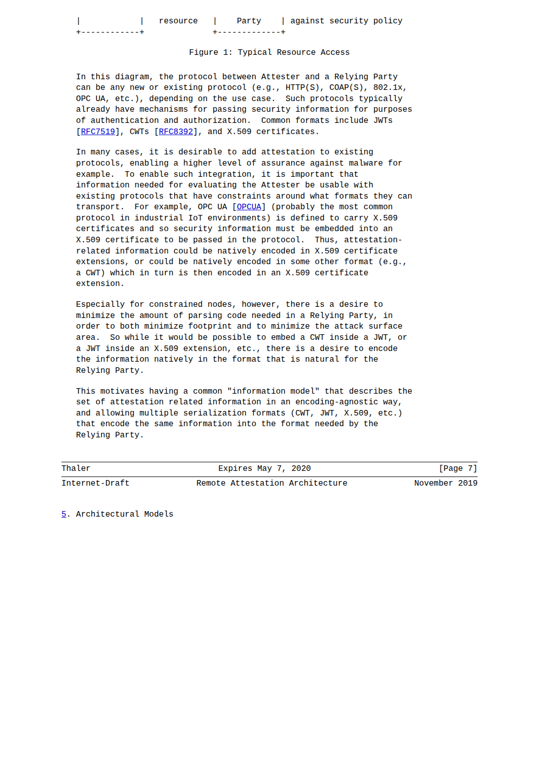|            |   resource   |    Party    | against security policy
   +------------+              +-------------+
Figure 1: Typical Resource Access
In this diagram, the protocol between Attester and a Relying Party can be any new or existing protocol (e.g., HTTP(S), COAP(S), 802.1x, OPC UA, etc.), depending on the use case. Such protocols typically already have mechanisms for passing security information for purposes of authentication and authorization. Common formats include JWTs [RFC7519], CWTs [RFC8392], and X.509 certificates.
In many cases, it is desirable to add attestation to existing protocols, enabling a higher level of assurance against malware for example. To enable such integration, it is important that information needed for evaluating the Attester be usable with existing protocols that have constraints around what formats they can transport. For example, OPC UA [OPCUA] (probably the most common protocol in industrial IoT environments) is defined to carry X.509 certificates and so security information must be embedded into an X.509 certificate to be passed in the protocol. Thus, attestation- related information could be natively encoded in X.509 certificate extensions, or could be natively encoded in some other format (e.g., a CWT) which in turn is then encoded in an X.509 certificate extension.
Especially for constrained nodes, however, there is a desire to minimize the amount of parsing code needed in a Relying Party, in order to both minimize footprint and to minimize the attack surface area. So while it would be possible to embed a CWT inside a JWT, or a JWT inside an X.509 extension, etc., there is a desire to encode the information natively in the format that is natural for the Relying Party.
This motivates having a common "information model" that describes the set of attestation related information in an encoding-agnostic way, and allowing multiple serialization formats (CWT, JWT, X.509, etc.) that encode the same information into the format needed by the Relying Party.
Thaler Expires May 7, 2020[Page 7]
Internet-Draft Remote Attestation Architecture November 2019
5. Architectural Models